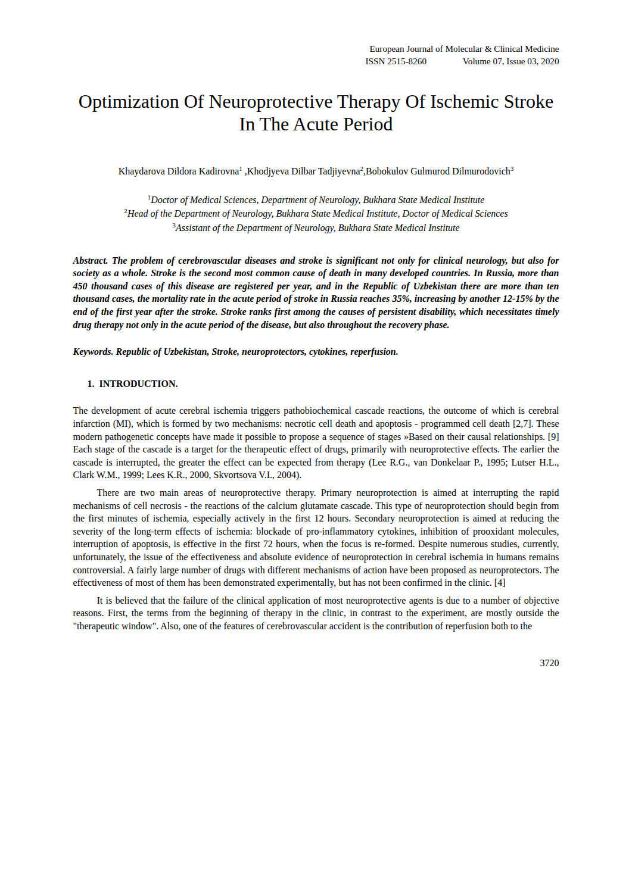European Journal of Molecular & Clinical Medicine ISSN 2515-8260 Volume 07, Issue 03, 2020
Optimization Of Neuroprotective Therapy Of Ischemic Stroke In The Acute Period
Khaydarova Dildora Kadirovna1 ,Khodjyeva Dilbar Tadjiyevna2,Bobokulov Gulmurod Dilmurodovich3
1Doctor of Medical Sciences, Department of Neurology, Bukhara State Medical Institute
2Head of the Department of Neurology, Bukhara State Medical Institute, Doctor of Medical Sciences
3Assistant of the Department of Neurology, Bukhara State Medical Institute
Abstract. The problem of cerebrovascular diseases and stroke is significant not only for clinical neurology, but also for society as a whole. Stroke is the second most common cause of death in many developed countries. In Russia, more than 450 thousand cases of this disease are registered per year, and in the Republic of Uzbekistan there are more than ten thousand cases, the mortality rate in the acute period of stroke in Russia reaches 35%, increasing by another 12-15% by the end of the first year after the stroke. Stroke ranks first among the causes of persistent disability, which necessitates timely drug therapy not only in the acute period of the disease, but also throughout the recovery phase.
Keywords. Republic of Uzbekistan, Stroke, neuroprotectors, cytokines, reperfusion.
1. INTRODUCTION.
The development of acute cerebral ischemia triggers pathobiochemical cascade reactions, the outcome of which is cerebral infarction (MI), which is formed by two mechanisms: necrotic cell death and apoptosis - programmed cell death [2,7]. These modern pathogenetic concepts have made it possible to propose a sequence of stages »Based on their causal relationships. [9] Each stage of the cascade is a target for the therapeutic effect of drugs, primarily with neuroprotective effects. The earlier the cascade is interrupted, the greater the effect can be expected from therapy (Lee R.G., van Donkelaar P., 1995; Lutser H.L., Clark W.M., 1999; Lees K.R., 2000, Skvortsova V.I., 2004).
There are two main areas of neuroprotective therapy. Primary neuroprotection is aimed at interrupting the rapid mechanisms of cell necrosis - the reactions of the calcium glutamate cascade. This type of neuroprotection should begin from the first minutes of ischemia, especially actively in the first 12 hours. Secondary neuroprotection is aimed at reducing the severity of the long-term effects of ischemia: blockade of pro-inflammatory cytokines, inhibition of prooxidant molecules, interruption of apoptosis, is effective in the first 72 hours, when the focus is re-formed. Despite numerous studies, currently, unfortunately, the issue of the effectiveness and absolute evidence of neuroprotection in cerebral ischemia in humans remains controversial. A fairly large number of drugs with different mechanisms of action have been proposed as neuroprotectors. The effectiveness of most of them has been demonstrated experimentally, but has not been confirmed in the clinic. [4]
It is believed that the failure of the clinical application of most neuroprotective agents is due to a number of objective reasons. First, the terms from the beginning of therapy in the clinic, in contrast to the experiment, are mostly outside the "therapeutic window". Also, one of the features of cerebrovascular accident is the contribution of reperfusion both to the
3720